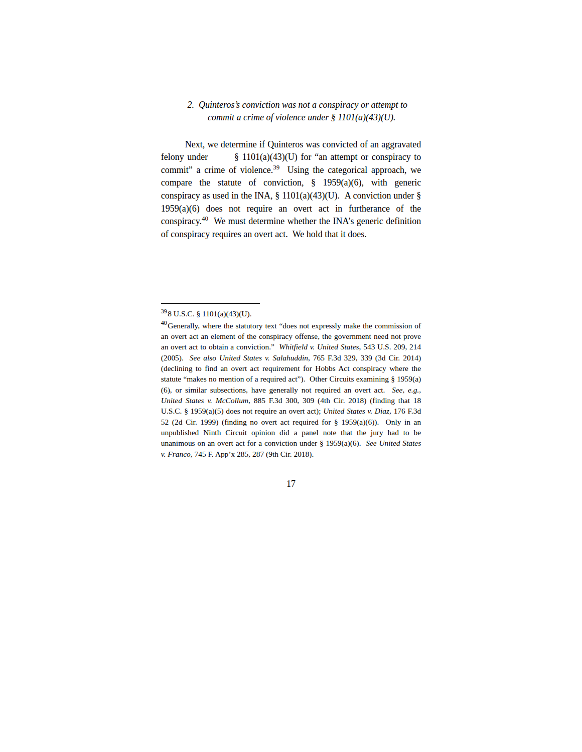2. Quinteros’s conviction was not a conspiracy or attempt to commit a crime of violence under § 1101(a)(43)(U).
Next, we determine if Quinteros was convicted of an aggravated felony under § 1101(a)(43)(U) for “an attempt or conspiracy to commit” a crime of violence.39 Using the categorical approach, we compare the statute of conviction, § 1959(a)(6), with generic conspiracy as used in the INA, § 1101(a)(43)(U). A conviction under § 1959(a)(6) does not require an overt act in furtherance of the conspiracy.40 We must determine whether the INA’s generic definition of conspiracy requires an overt act. We hold that it does.
398 U.S.C. § 1101(a)(43)(U).
40Generally, where the statutory text “does not expressly make the commission of an overt act an element of the conspiracy offense, the government need not prove an overt act to obtain a conviction.” Whitfield v. United States, 543 U.S. 209, 214 (2005). See also United States v. Salahuddin, 765 F.3d 329, 339 (3d Cir. 2014) (declining to find an overt act requirement for Hobbs Act conspiracy where the statute “makes no mention of a required act”). Other Circuits examining § 1959(a)(6), or similar subsections, have generally not required an overt act. See, e.g., United States v. McCollum, 885 F.3d 300, 309 (4th Cir. 2018) (finding that 18 U.S.C. § 1959(a)(5) does not require an overt act); United States v. Diaz, 176 F.3d 52 (2d Cir. 1999) (finding no overt act required for § 1959(a)(6)). Only in an unpublished Ninth Circuit opinion did a panel note that the jury had to be unanimous on an overt act for a conviction under § 1959(a)(6). See United States v. Franco, 745 F. App’x 285, 287 (9th Cir. 2018).
17